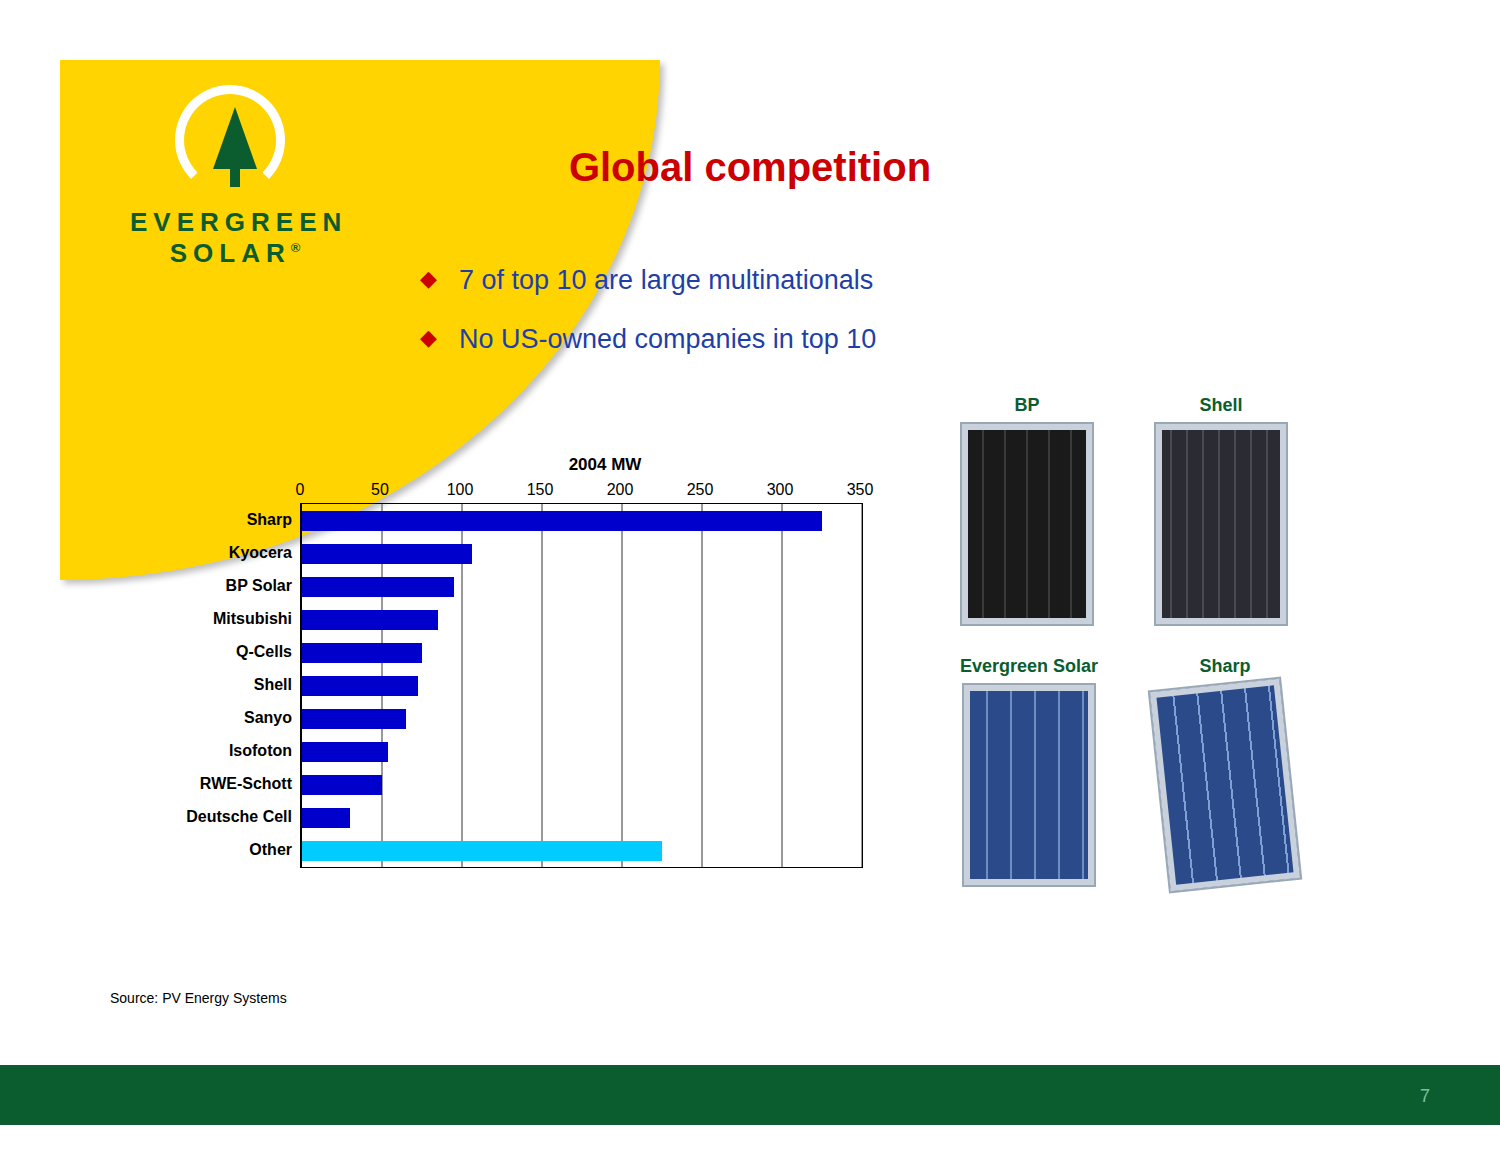EVERGREEN
SOLAR®
Global competition
◆7 of top 10 are large multinationals
◆No US-owned companies in top 10
2004 MW
0 50 100 150 200 250 300 350
Sharp
Kyocera
BP Solar
Mitsubishi
Q-Cells
Shell
Sanyo
Isofoton
RWE-Schott
Deutsche Cell
Other
Source: PV Energy Systems
BP
Shell
Evergreen Solar
Sharp
7